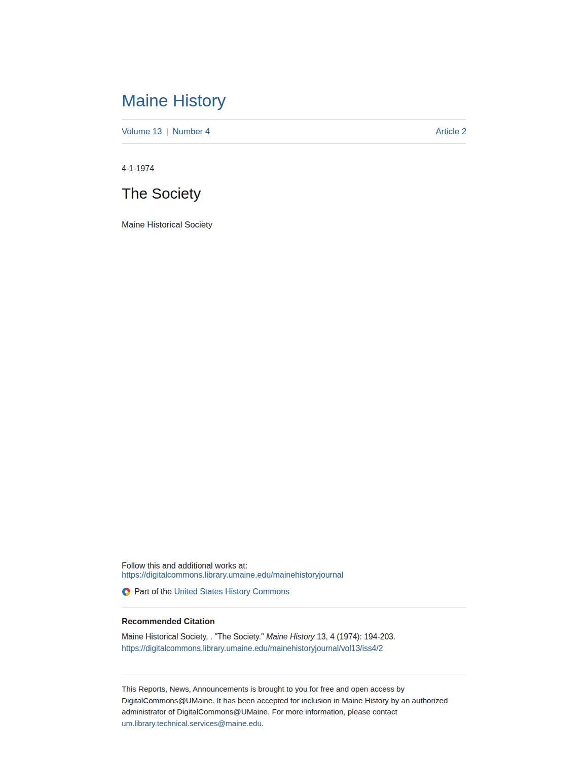Maine History
Volume 13|Number 4
Article 2
4-1-1974
The Society
Maine Historical Society
Follow this and additional works at: https://digitalcommons.library.umaine.edu/mainehistoryjournal
Part of the United States History Commons
Recommended Citation
Maine Historical Society, . "The Society." Maine History 13, 4 (1974): 194-203.
https://digitalcommons.library.umaine.edu/mainehistoryjournal/vol13/iss4/2
This Reports, News, Announcements is brought to you for free and open access by DigitalCommons@UMaine. It has been accepted for inclusion in Maine History by an authorized administrator of DigitalCommons@UMaine. For more information, please contact um.library.technical.services@maine.edu.